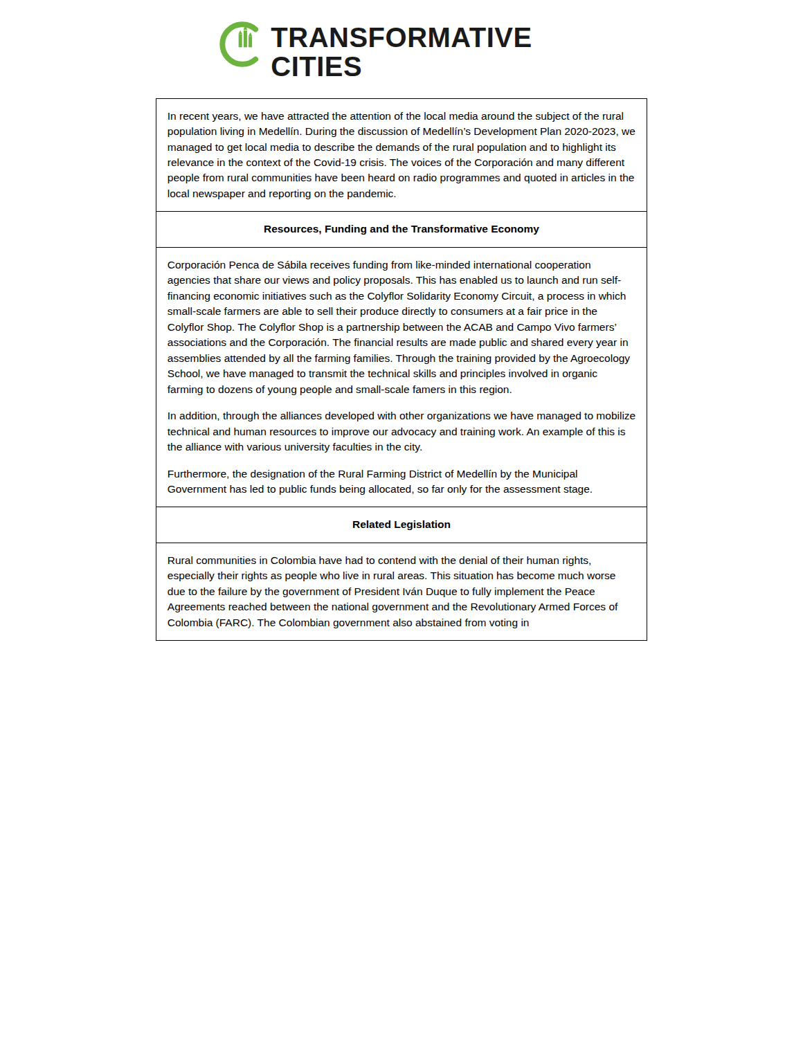TRANSFORMATIVECITIES
| In recent years, we have attracted the attention of the local media around the subject of the rural population living in Medellín. During the discussion of Medellín’s Development Plan 2020-2023, we managed to get local media to describe the demands of the rural population and to highlight its relevance in the context of the Covid-19 crisis. The voices of the Corporación and many different people from rural communities have been heard on radio programmes and quoted in articles in the local newspaper and reporting on the pandemic. |
| Resources, Funding and the Transformative Economy |
| Corporación Penca de Sábila receives funding from like-minded international cooperation agencies that share our views and policy proposals. This has enabled us to launch and run self-financing economic initiatives such as the Colyflor Solidarity Economy Circuit, a process in which small-scale farmers are able to sell their produce directly to consumers at a fair price in the Colyflor Shop. The Colyflor Shop is a partnership between the ACAB and Campo Vivo farmers’ associations and the Corporación. The financial results are made public and shared every year in assemblies attended by all the farming families. Through the training provided by the Agroecology School, we have managed to transmit the technical skills and principles involved in organic farming to dozens of young people and small-scale famers in this region. In addition, through the alliances developed with other organizations we have managed to mobilize technical and human resources to improve our advocacy and training work. An example of this is the alliance with various university faculties in the city. Furthermore, the designation of the Rural Farming District of Medellín by the Municipal Government has led to public funds being allocated, so far only for the assessment stage. |
| Related Legislation |
| Rural communities in Colombia have had to contend with the denial of their human rights, especially their rights as people who live in rural areas. This situation has become much worse due to the failure by the government of President Iván Duque to fully implement the Peace Agreements reached between the national government and the Revolutionary Armed Forces of Colombia (FARC). The Colombian government also abstained from voting in |